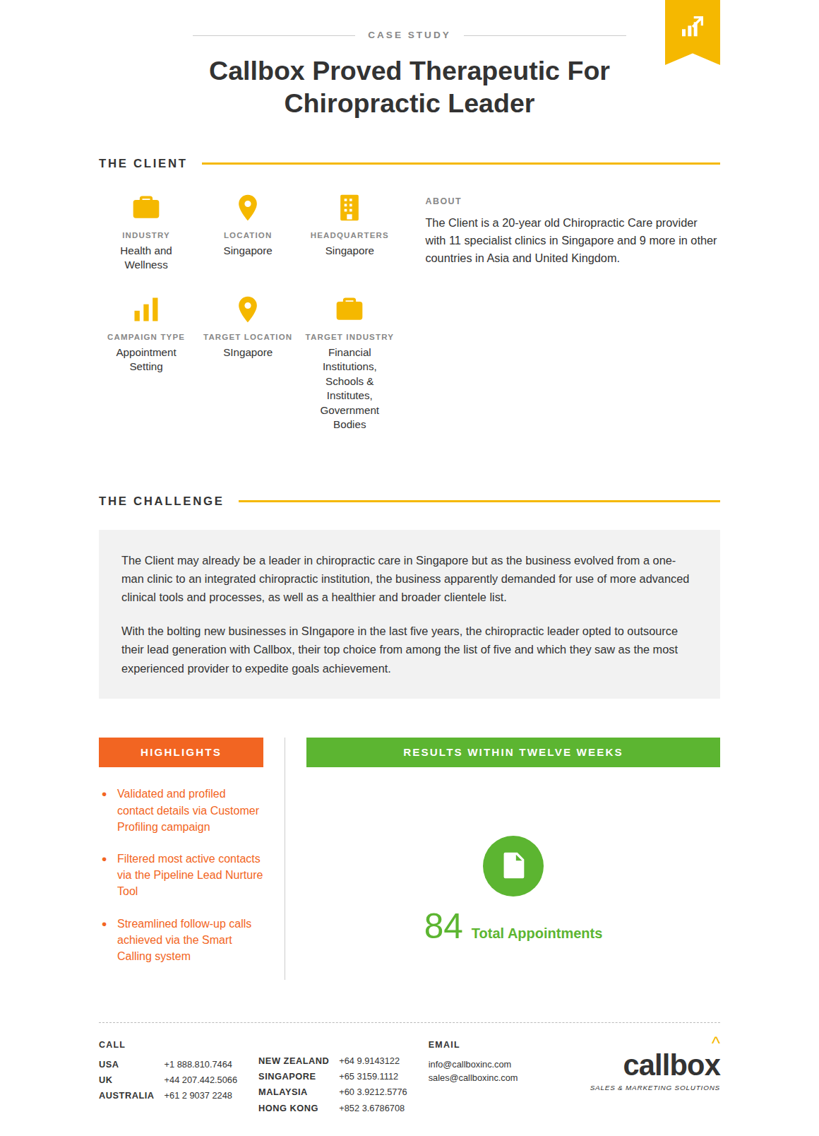CASE STUDY
Callbox Proved Therapeutic For
Chiropractic Leader
THE CLIENT
INDUSTRY
Health and Wellness
LOCATION
Singapore
HEADQUARTERS
Singapore
CAMPAIGN TYPE
Appointment Setting
TARGET LOCATION
SIngapore
TARGET INDUSTRY
Financial Institutions, Schools & Institutes, Government Bodies
ABOUT
The Client is a 20-year old Chiropractic Care provider with 11 specialist clinics in Singapore and 9 more in other countries in Asia and United Kingdom.
THE CHALLENGE
The Client may already be a leader in chiropractic care in Singapore but as the business evolved from a one-man clinic to an integrated chiropractic institution, the business apparently demanded for use of more advanced clinical tools and processes, as well as a healthier and broader clientele list.
With the bolting new businesses in SIngapore in the last five years, the chiropractic leader opted to outsource their lead generation with Callbox, their top choice from among the list of five and which they saw as the most experienced provider to expedite goals achievement.
HIGHLIGHTS
Validated and profiled contact details via Customer Profiling campaign
Filtered most active contacts via the Pipeline Lead Nurture Tool
Streamlined follow-up calls achieved via the Smart Calling system
RESULTS WITHIN TWELVE WEEKS
84 Total Appointments
CALL
USA+1 888.810.7464 UK+44 207.442.5066 AUSTRALIA+61 2 9037 2248
NEW ZEALAND+64 9.9143122 SINGAPORE+65 3159.1112 MALAYSIA+60 3.9212.5776 HONG KONG+852 3.6786708
EMAIL
info@callboxinc.com sales@callboxinc.com
^
callbox
SALES & MARKETING SOLUTIONS